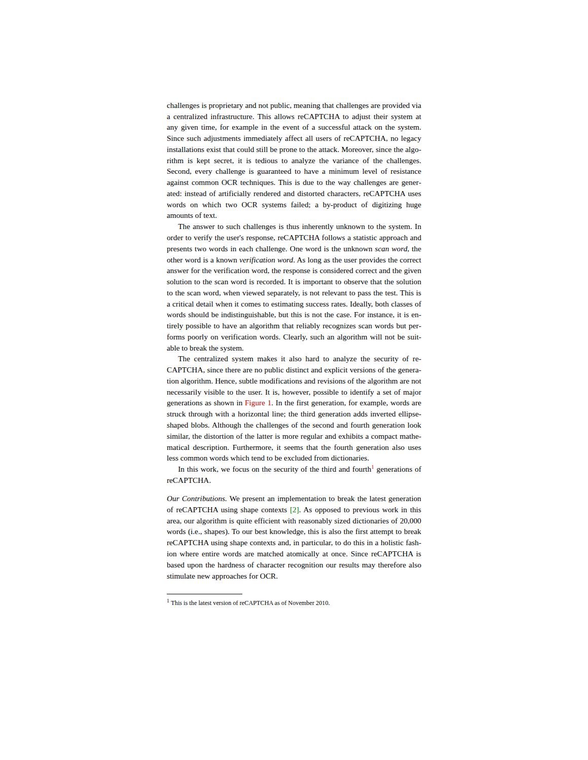challenges is proprietary and not public, meaning that challenges are provided via a centralized infrastructure. This allows reCAPTCHA to adjust their system at any given time, for example in the event of a successful attack on the system. Since such adjustments immediately affect all users of reCAPTCHA, no legacy installations exist that could still be prone to the attack. Moreover, since the algorithm is kept secret, it is tedious to analyze the variance of the challenges. Second, every challenge is guaranteed to have a minimum level of resistance against common OCR techniques. This is due to the way challenges are generated: instead of artificially rendered and distorted characters, reCAPTCHA uses words on which two OCR systems failed; a by-product of digitizing huge amounts of text.
The answer to such challenges is thus inherently unknown to the system. In order to verify the user's response, reCAPTCHA follows a statistic approach and presents two words in each challenge. One word is the unknown scan word, the other word is a known verification word. As long as the user provides the correct answer for the verification word, the response is considered correct and the given solution to the scan word is recorded. It is important to observe that the solution to the scan word, when viewed separately, is not relevant to pass the test. This is a critical detail when it comes to estimating success rates. Ideally, both classes of words should be indistinguishable, but this is not the case. For instance, it is entirely possible to have an algorithm that reliably recognizes scan words but performs poorly on verification words. Clearly, such an algorithm will not be suitable to break the system.
The centralized system makes it also hard to analyze the security of reCAPTCHA, since there are no public distinct and explicit versions of the generation algorithm. Hence, subtle modifications and revisions of the algorithm are not necessarily visible to the user. It is, however, possible to identify a set of major generations as shown in Figure 1. In the first generation, for example, words are struck through with a horizontal line; the third generation adds inverted ellipse-shaped blobs. Although the challenges of the second and fourth generation look similar, the distortion of the latter is more regular and exhibits a compact mathematical description. Furthermore, it seems that the fourth generation also uses less common words which tend to be excluded from dictionaries.
In this work, we focus on the security of the third and fourth1 generations of reCAPTCHA.
Our Contributions. We present an implementation to break the latest generation of reCAPTCHA using shape contexts [2]. As opposed to previous work in this area, our algorithm is quite efficient with reasonably sized dictionaries of 20,000 words (i.e., shapes). To our best knowledge, this is also the first attempt to break reCAPTCHA using shape contexts and, in particular, to do this in a holistic fashion where entire words are matched atomically at once. Since reCAPTCHA is based upon the hardness of character recognition our results may therefore also stimulate new approaches for OCR.
1 This is the latest version of reCAPTCHA as of November 2010.